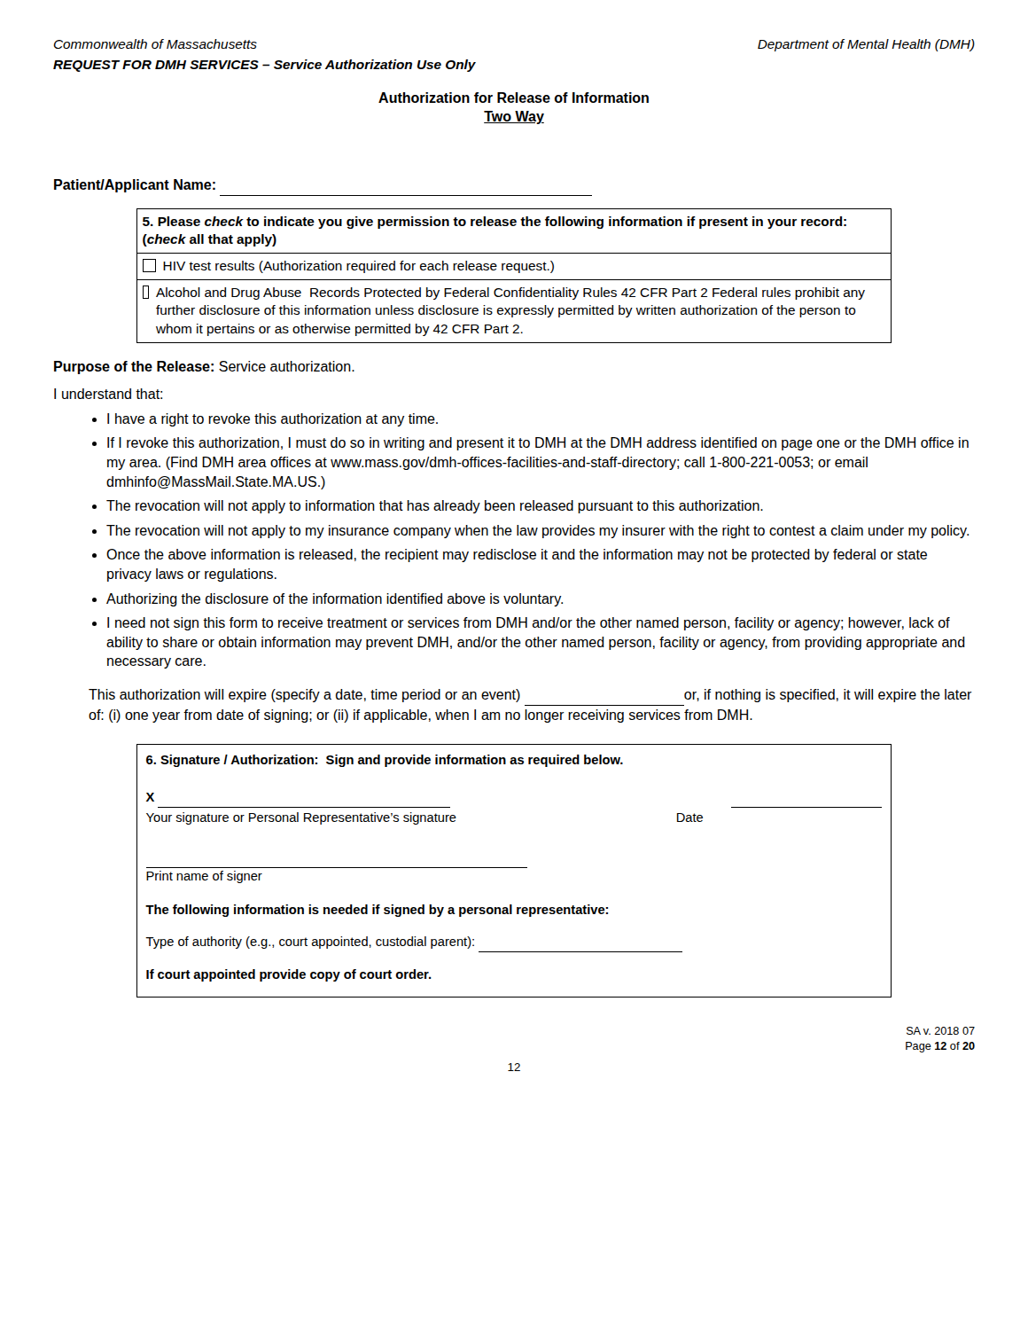Commonwealth of Massachusetts
Department of Mental Health (DMH)
REQUEST FOR DMH SERVICES – Service Authorization Use Only
Authorization for Release of Information
Two Way
Patient/Applicant Name:
| 5. Please check to indicate you give permission to release the following information if present in your record: ( check all that apply) |
| HIV test results (Authorization required for each release request.) |
| Alcohol and Drug Abuse Records Protected by Federal Confidentiality Rules 42 CFR Part 2 Federal rules prohibit any further disclosure of this information unless disclosure is expressly permitted by written authorization of the person to whom it pertains or as otherwise permitted by 42 CFR Part 2. |
Purpose of the Release: Service authorization.
I understand that:
I have a right to revoke this authorization at any time.
If I revoke this authorization, I must do so in writing and present it to DMH at the DMH address identified on page one or the DMH office in my area. (Find DMH area offices at www.mass.gov/dmh-offices-facilities-and-staff-directory; call 1-800-221-0053; or email dmhinfo@MassMail.State.MA.US.)
The revocation will not apply to information that has already been released pursuant to this authorization.
The revocation will not apply to my insurance company when the law provides my insurer with the right to contest a claim under my policy.
Once the above information is released, the recipient may redisclose it and the information may not be protected by federal or state privacy laws or regulations.
Authorizing the disclosure of the information identified above is voluntary.
I need not sign this form to receive treatment or services from DMH and/or the other named person, facility or agency; however, lack of ability to share or obtain information may prevent DMH, and/or the other named person, facility or agency, from providing appropriate and necessary care.
This authorization will expire (specify a date, time period or an event) or, if nothing is specified, it will expire the later of: (i) one year from date of signing; or (ii) if applicable, when I am no longer receiving services from DMH.
| 6. Signature / Authorization: Sign and provide information as required below. X Your signature or Personal Representative’s signature Date Print name of signer The following information is needed if signed by a personal representative: Type of authority (e.g., court appointed, custodial parent): If court appointed provide copy of court order. |
SA v. 2018 07
Page 12 of 20
12